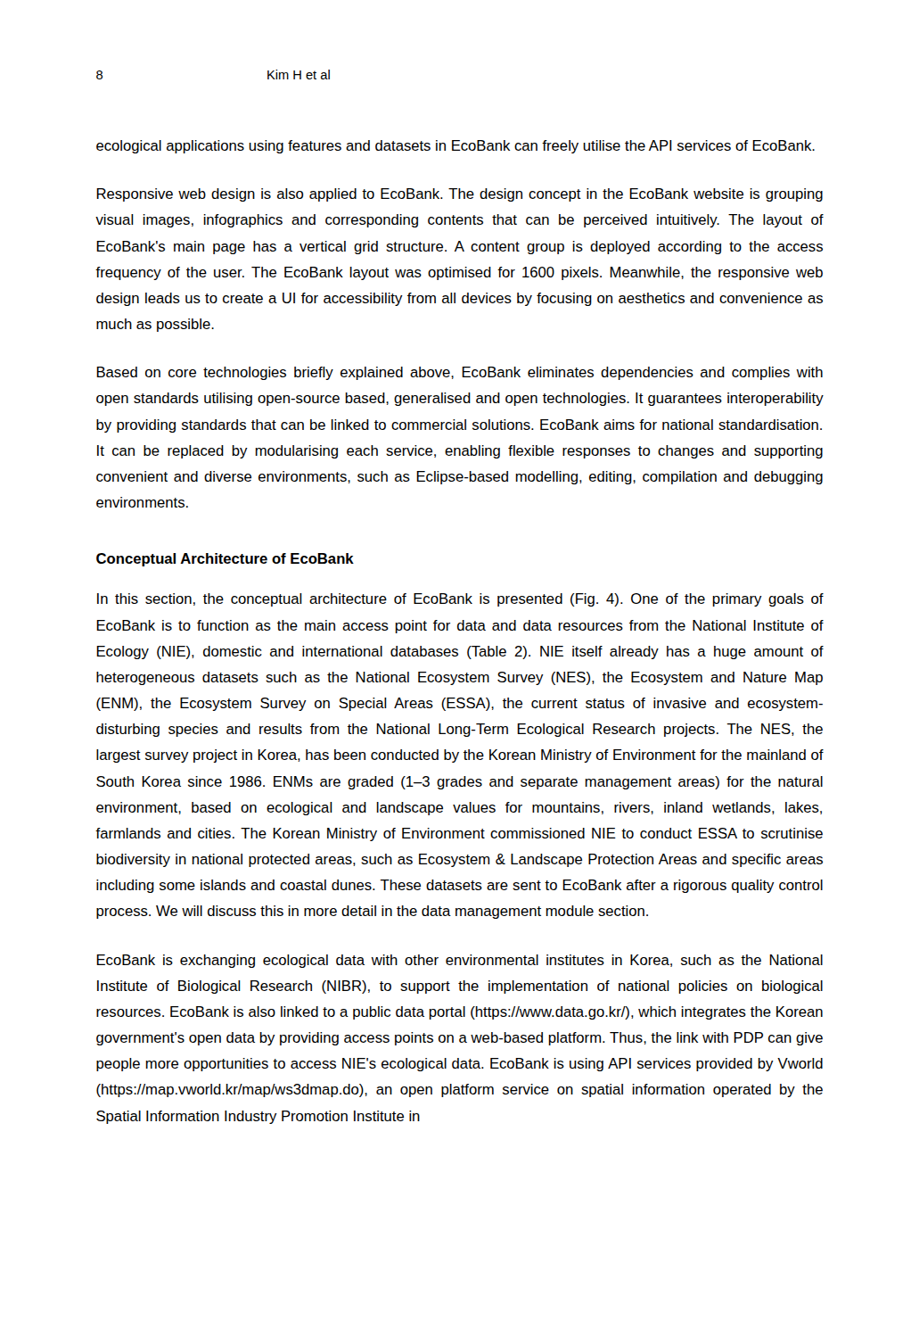8 Kim H et al
ecological applications using features and datasets in EcoBank can freely utilise the API services of EcoBank.
Responsive web design is also applied to EcoBank. The design concept in the EcoBank website is grouping visual images, infographics and corresponding contents that can be perceived intuitively. The layout of EcoBank's main page has a vertical grid structure. A content group is deployed according to the access frequency of the user. The EcoBank layout was optimised for 1600 pixels. Meanwhile, the responsive web design leads us to create a UI for accessibility from all devices by focusing on aesthetics and convenience as much as possible.
Based on core technologies briefly explained above, EcoBank eliminates dependencies and complies with open standards utilising open-source based, generalised and open technologies. It guarantees interoperability by providing standards that can be linked to commercial solutions. EcoBank aims for national standardisation. It can be replaced by modularising each service, enabling flexible responses to changes and supporting convenient and diverse environments, such as Eclipse-based modelling, editing, compilation and debugging environments.
Conceptual Architecture of EcoBank
In this section, the conceptual architecture of EcoBank is presented (Fig. 4). One of the primary goals of EcoBank is to function as the main access point for data and data resources from the National Institute of Ecology (NIE), domestic and international databases (Table 2). NIE itself already has a huge amount of heterogeneous datasets such as the National Ecosystem Survey (NES), the Ecosystem and Nature Map (ENM), the Ecosystem Survey on Special Areas (ESSA), the current status of invasive and ecosystem-disturbing species and results from the National Long-Term Ecological Research projects. The NES, the largest survey project in Korea, has been conducted by the Korean Ministry of Environment for the mainland of South Korea since 1986. ENMs are graded (1–3 grades and separate management areas) for the natural environment, based on ecological and landscape values for mountains, rivers, inland wetlands, lakes, farmlands and cities. The Korean Ministry of Environment commissioned NIE to conduct ESSA to scrutinise biodiversity in national protected areas, such as Ecosystem & Landscape Protection Areas and specific areas including some islands and coastal dunes. These datasets are sent to EcoBank after a rigorous quality control process. We will discuss this in more detail in the data management module section.
EcoBank is exchanging ecological data with other environmental institutes in Korea, such as the National Institute of Biological Research (NIBR), to support the implementation of national policies on biological resources. EcoBank is also linked to a public data portal (https://www.data.go.kr/), which integrates the Korean government's open data by providing access points on a web-based platform. Thus, the link with PDP can give people more opportunities to access NIE's ecological data. EcoBank is using API services provided by Vworld (https://map.vworld.kr/map/ws3dmap.do), an open platform service on spatial information operated by the Spatial Information Industry Promotion Institute in